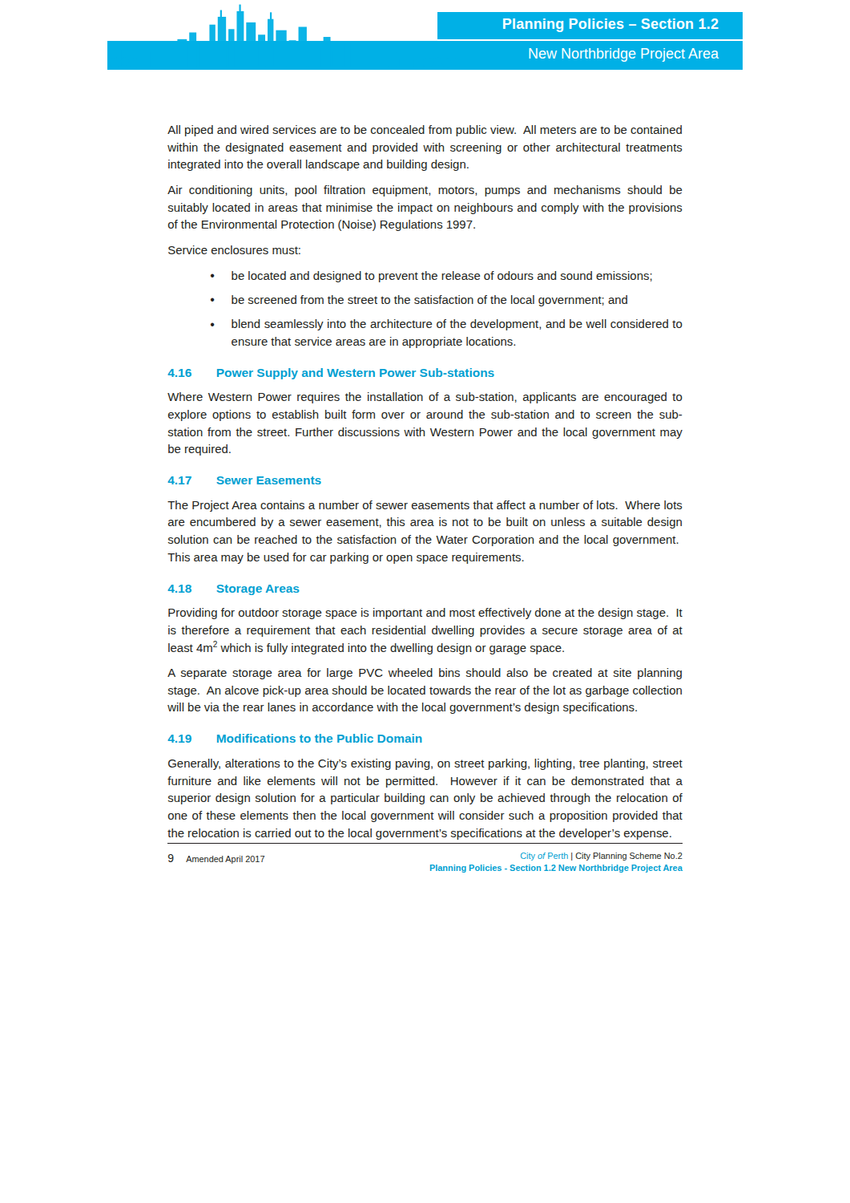Planning Policies – Section 1.2
New Northbridge Project Area
All piped and wired services are to be concealed from public view. All meters are to be contained within the designated easement and provided with screening or other architectural treatments integrated into the overall landscape and building design.
Air conditioning units, pool filtration equipment, motors, pumps and mechanisms should be suitably located in areas that minimise the impact on neighbours and comply with the provisions of the Environmental Protection (Noise) Regulations 1997.
Service enclosures must:
be located and designed to prevent the release of odours and sound emissions;
be screened from the street to the satisfaction of the local government; and
blend seamlessly into the architecture of the development, and be well considered to ensure that service areas are in appropriate locations.
4.16 Power Supply and Western Power Sub-stations
Where Western Power requires the installation of a sub-station, applicants are encouraged to explore options to establish built form over or around the sub-station and to screen the sub-station from the street. Further discussions with Western Power and the local government may be required.
4.17 Sewer Easements
The Project Area contains a number of sewer easements that affect a number of lots. Where lots are encumbered by a sewer easement, this area is not to be built on unless a suitable design solution can be reached to the satisfaction of the Water Corporation and the local government. This area may be used for car parking or open space requirements.
4.18 Storage Areas
Providing for outdoor storage space is important and most effectively done at the design stage. It is therefore a requirement that each residential dwelling provides a secure storage area of at least 4m2 which is fully integrated into the dwelling design or garage space.
A separate storage area for large PVC wheeled bins should also be created at site planning stage. An alcove pick-up area should be located towards the rear of the lot as garbage collection will be via the rear lanes in accordance with the local government’s design specifications.
4.19 Modifications to the Public Domain
Generally, alterations to the City’s existing paving, on street parking, lighting, tree planting, street furniture and like elements will not be permitted. However if it can be demonstrated that a superior design solution for a particular building can only be achieved through the relocation of one of these elements then the local government will consider such a proposition provided that the relocation is carried out to the local government’s specifications at the developer’s expense.
9 Amended April 2017
City of Perth | City Planning Scheme No.2
Planning Policies - Section 1.2 New Northbridge Project Area